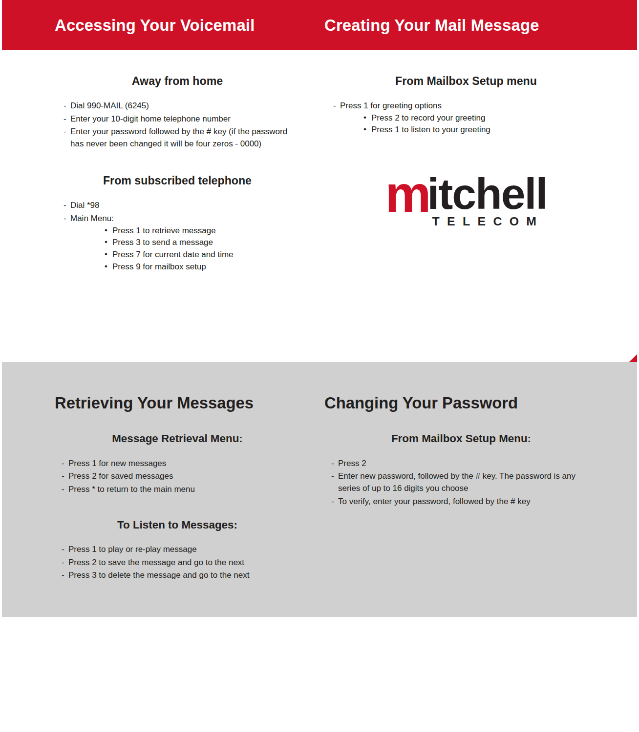Accessing Your Voicemail
Creating Your Mail Message
Away from home
Dial 990-MAIL (6245)
Enter your 10-digit home telephone number
Enter your password followed by the # key (if the password has never been changed it will be four zeros - 0000)
From subscribed telephone
Dial *98
Main Menu:
Press 1 to retrieve message
Press 3 to send a message
Press 7 for current date and time
Press 9 for mailbox setup
From Mailbox Setup menu
Press 1 for greeting options
Press 2 to record your greeting
Press 1 to listen to your greeting
mitchell
TELECOM
Retrieving Your Messages
Message Retrieval Menu:
Press 1 for new messages
Press 2 for saved messages
Press * to return to the main menu
To Listen to Messages:
Press 1 to play or re-play message
Press 2 to save the message and go to the next
Press 3 to delete the message and go to the next
Changing Your Password
From Mailbox Setup Menu:
Press 2
Enter new password, followed by the # key. The password is any series of up to 16 digits you choose
To verify, enter your password, followed by the # key